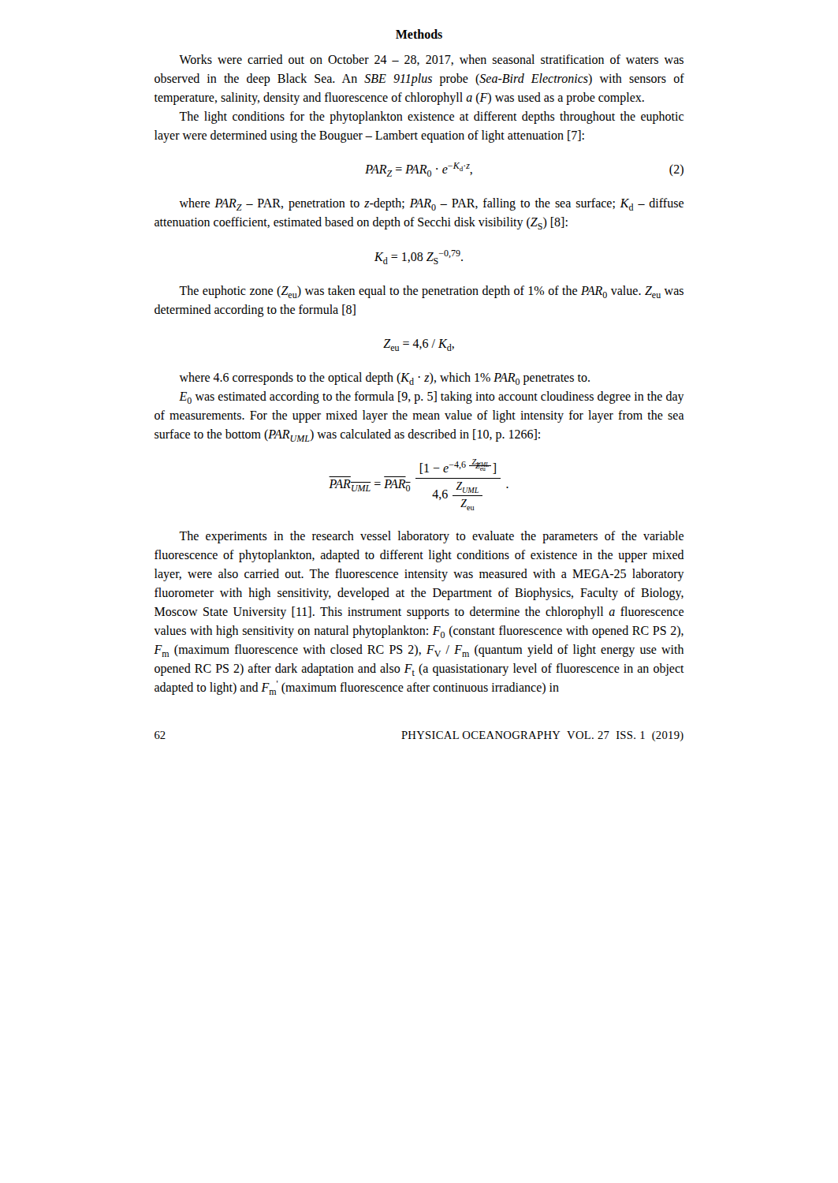Methods
Works were carried out on October 24 – 28, 2017, when seasonal stratification of waters was observed in the deep Black Sea. An SBE 911plus probe (Sea-Bird Electronics) with sensors of temperature, salinity, density and fluorescence of chlorophyll a (F) was used as a probe complex.
The light conditions for the phytoplankton existence at different depths throughout the euphotic layer were determined using the Bouguer – Lambert equation of light attenuation [7]:
PARZ = PAR0 · e−Kd·z, (2)
where PARZ – PAR, penetration to z-depth; PAR0 – PAR, falling to the sea surface; Kd – diffuse attenuation coefficient, estimated based on depth of Secchi disk visibility (ZS) [8]:
Kd = 1,08 ZS−0,79.
The euphotic zone (Zeu) was taken equal to the penetration depth of 1% of the PAR0 value. Zeu was determined according to the formula [8]
Zeu = 4,6 / Kd,
where 4.6 corresponds to the optical depth (Kd · z), which 1% PAR0 penetrates to.
E0 was estimated according to the formula [9, p. 5] taking into account cloudiness degree in the day of measurements. For the upper mixed layer the mean value of light intensity for layer from the sea surface to the bottom (PARUML) was calculated as described in [10, p. 1266]:
PARUML = PAR0 [1 − e−4,6 ZUML Zeu] 4,6 ZUML Zeu .
The experiments in the research vessel laboratory to evaluate the parameters of the variable fluorescence of phytoplankton, adapted to different light conditions of existence in the upper mixed layer, were also carried out. The fluorescence intensity was measured with a MEGA-25 laboratory fluorometer with high sensitivity, developed at the Department of Biophysics, Faculty of Biology, Moscow State University [11]. This instrument supports to determine the chlorophyll a fluorescence values with high sensitivity on natural phytoplankton: F0 (constant fluorescence with opened RC PS 2), Fm (maximum fluorescence with closed RC PS 2), FV / Fm (quantum yield of light energy use with opened RC PS 2) after dark adaptation and also Ft (a quasistationary level of fluorescence in an object adapted to light) and Fm' (maximum fluorescence after continuous irradiance) in
62 PHYSICAL OCEANOGRAPHY VOL. 27 ISS. 1 (2019)